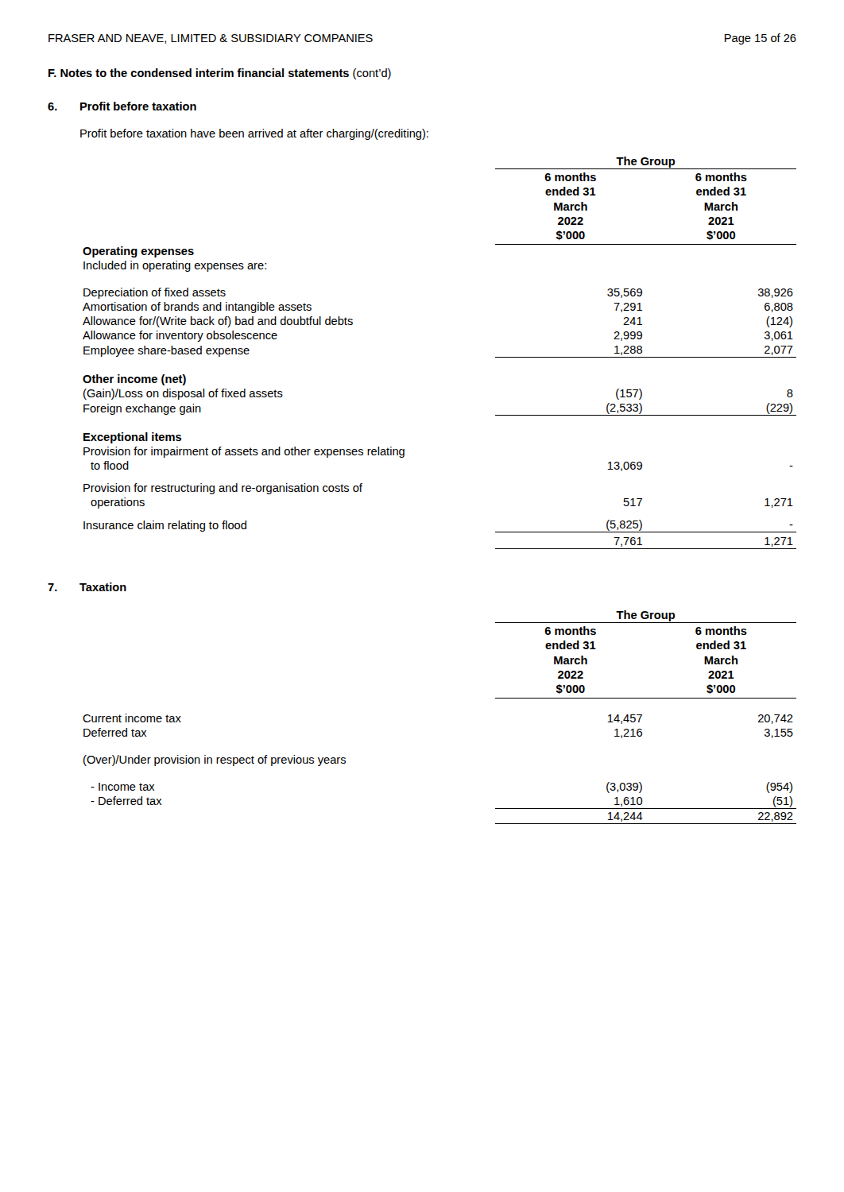FRASER AND NEAVE, LIMITED & SUBSIDIARY COMPANIES
Page 15 of 26
F. Notes to the condensed interim financial statements (cont’d)
6.
Profit before taxation
Profit before taxation have been arrived at after charging/(crediting):
| | The Group |
| | 6 months ended 31 March 2022 $’000 | 6 months ended 31 March 2021 $’000 |
| Operating expenses | | |
| Included in operating expenses are: | | |
| Depreciation of fixed assets | 35,569 | 38,926 |
| Amortisation of brands and intangible assets | 7,291 | 6,808 |
| Allowance for/(Write back of) bad and doubtful debts | 241 | (124) |
| Allowance for inventory obsolescence | 2,999 | 3,061 |
| Employee share-based expense | 1,288 | 2,077 |
| Other income (net) | | |
| (Gain)/Loss on disposal of fixed assets | (157) | 8 |
| Foreign exchange gain | (2,533) | (229) |
| Exceptional items | | |
| Provision for impairment of assets and other expenses relating | | |
| to flood | 13,069 | - |
| Provision for restructuring and re-organisation costs of | | |
| operations | 517 | 1,271 |
| Insurance claim relating to flood | (5,825) | - |
| | 7,761 | 1,271 |
7.
Taxation
| | The Group |
| | 6 months ended 31 March 2022 $’000 | 6 months ended 31 March 2021 $’000 |
| Current income tax | 14,457 | 20,742 |
| Deferred tax | 1,216 | 3,155 |
| (Over)/Under provision in respect of previous years | | |
| - Income tax | (3,039) | (954) |
| - Deferred tax | 1,610 | (51) |
| | 14,244 | 22,892 |